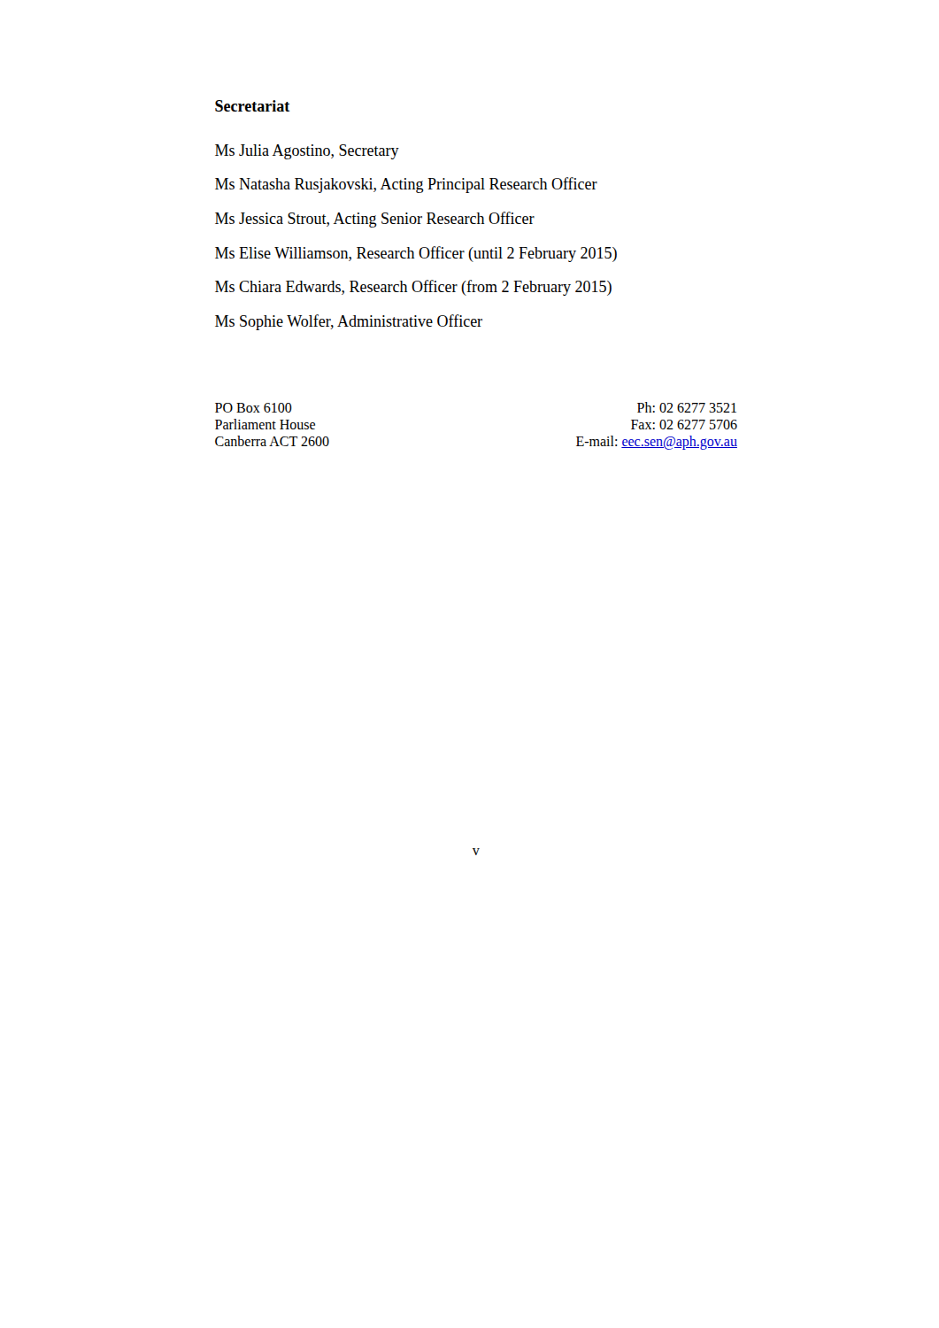Secretariat
Ms Julia Agostino, Secretary
Ms Natasha Rusjakovski, Acting Principal Research Officer
Ms Jessica Strout, Acting Senior Research Officer
Ms Elise Williamson, Research Officer (until 2 February 2015)
Ms Chiara Edwards, Research Officer (from 2 February 2015)
Ms Sophie Wolfer, Administrative Officer
| PO Box 6100 | Ph: 02 6277 3521 |
| Parliament House | Fax: 02 6277 5706 |
| Canberra ACT 2600 | E-mail: eec.sen@aph.gov.au |
v